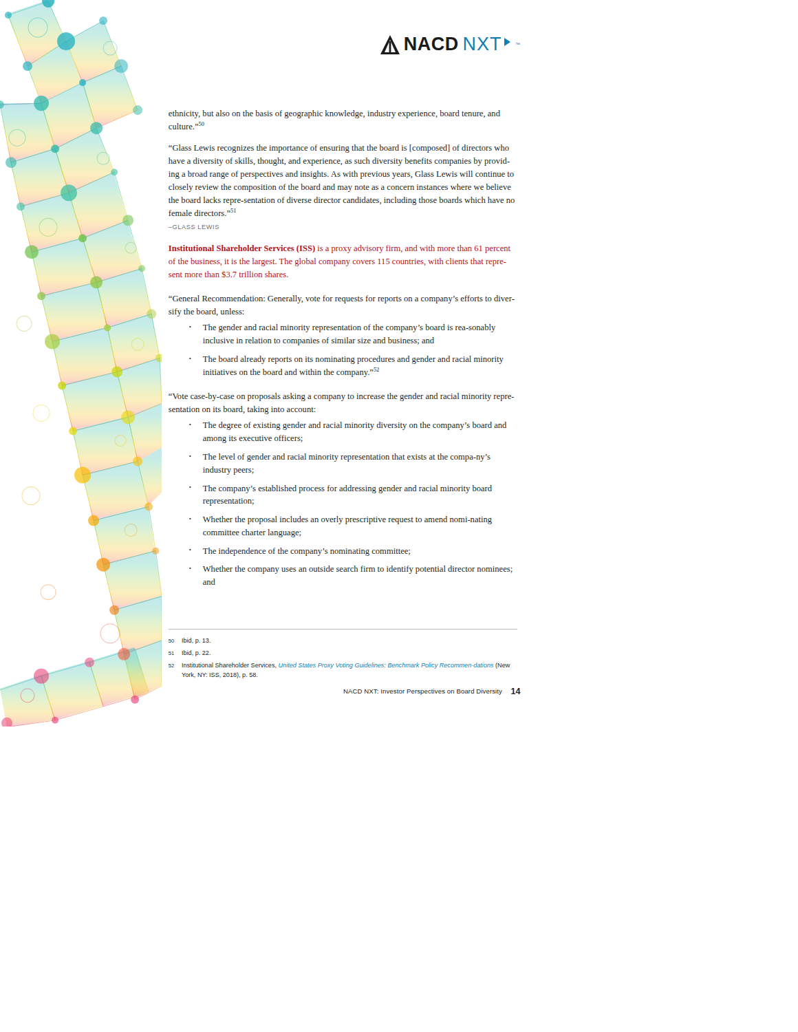NACD NXT ™
ethnicity, but also on the basis of geographic knowledge, industry experience, board tenure, and culture.”50
“Glass Lewis recognizes the importance of ensuring that the board is [composed] of directors who have a diversity of skills, thought, and experience, as such diversity benefits companies by providing a broad range of perspectives and insights. As with previous years, Glass Lewis will continue to closely review the composition of the board and may note as a concern instances where we believe the board lacks repre⁠-⁠sentation of diverse director candidates, including those boards which have no female directors.”51
–GLASS LEWIS
Institutional Shareholder Services (ISS) is a proxy advisory firm, and with more than 61 percent of the business, it is the largest. The global company covers 115 countries, with clients that represent more than $3.7 trillion shares.
“General Recommendation: Generally, vote for requests for reports on a company’s efforts to diversify the board, unless:
The gender and racial minority representation of the company’s board is rea⁠-⁠sonably inclusive in relation to companies of similar size and business; and
The board already reports on its nominating procedures and gender and racial minority initiatives on the board and within the company.”52
“Vote case-by-case on proposals asking a company to increase the gender and racial minority representation on its board, taking into account:
The degree of existing gender and racial minority diversity on the company’s board and among its executive officers;
The level of gender and racial minority representation that exists at the compa⁠-⁠ny’s industry peers;
The company’s established process for addressing gender and racial minority board representation;
Whether the proposal includes an overly prescriptive request to amend nomi⁠-⁠nating committee charter language;
The independence of the company’s nominating committee;
Whether the company uses an outside search firm to identify potential director nominees; and
50
Ibid, p. 13.
51
Ibid, p. 22.
52
Institutional Shareholder Services, United States Proxy Voting Guidelines: Benchmark Policy Recommen⁠-⁠dations (New York, NY: ISS, 2018), p. 58.
NACD NXT: Investor Perspectives on Board Diversity 14